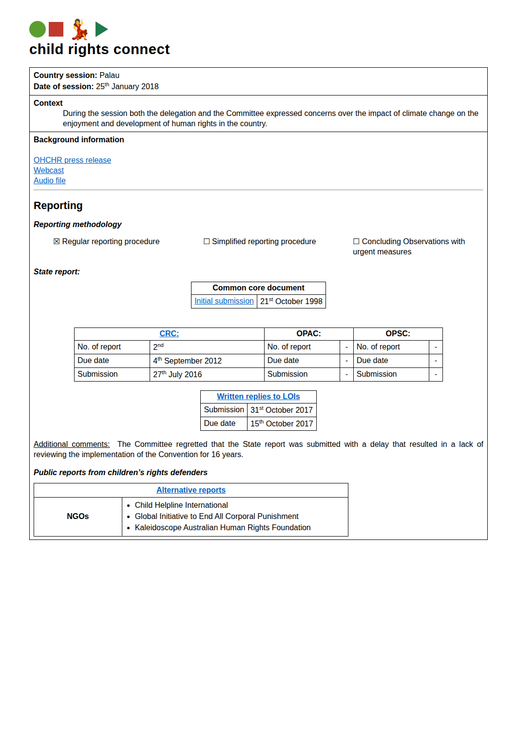💃
child rights connect
| Country session: Palau Date of session: 25 th January 2018 |
| Context During the session both the delegation and the Committee expressed concerns over the impact of climate change on the enjoyment and development of human rights in the country. |
| Background information OHCHR press release Webcast Audio file Reporting Reporting methodology ☒ Regular reporting procedure ☐ Simplified reporting procedure ☐ Concluding Observations with urgent measures State report: / Common core document / / --- / / Initial submission / 21 st October 1998 / / CRC: / OPAC: / OPSC: / / --- / --- / --- / / No. of report / 2 nd / No. of report / - / No. of report / - / / Due date / 4 th September 2012 / Due date / - / Due date / - / / Submission / 27 th July 2016 / Submission / - / Submission / - / / Written replies to LOIs / / --- / / Submission / 31 st October 2017 / / Due date / 15 th October 2017 / Additional comments: The Committee regretted that the State report was submitted with a delay that resulted in a lack of reviewing the implementation of the Convention for 16 years. Public reports from children’s rights defenders / Alternative reports / / --- / / NGOs / Child Helpline International Global Initiative to End All Corporal Punishment Kaleidoscope Australian Human Rights Foundation / |